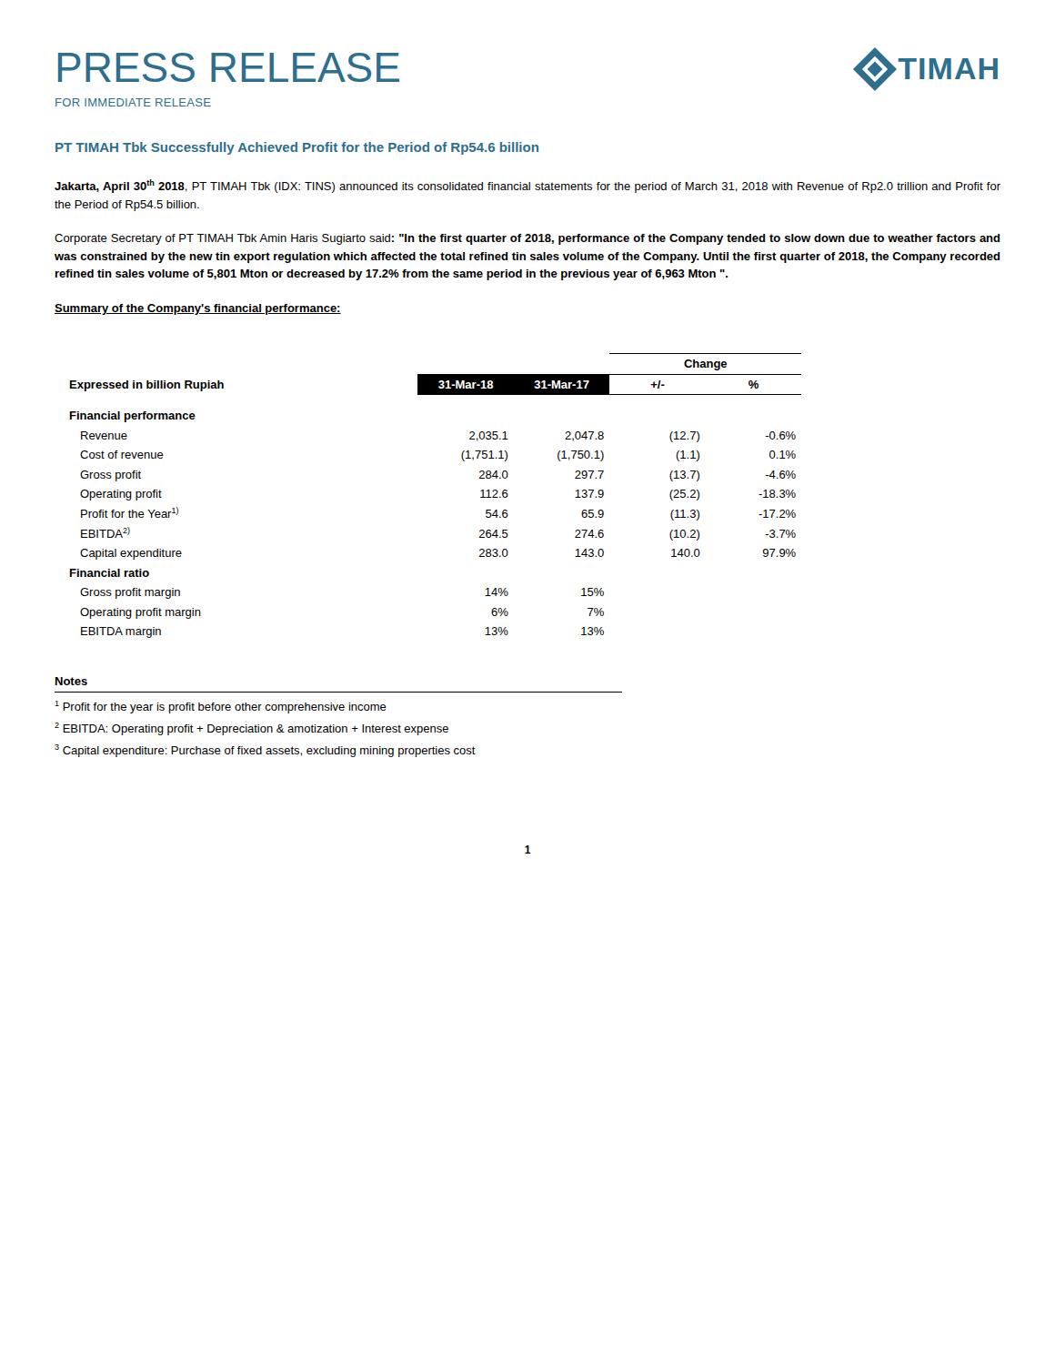PRESS RELEASE
TIMAH
FOR IMMEDIATE RELEASE
PT TIMAH Tbk Successfully Achieved Profit for the Period of Rp54.6 billion
Jakarta, April 30th 2018, PT TIMAH Tbk (IDX: TINS) announced its consolidated financial statements for the period of March 31, 2018 with Revenue of Rp2.0 trillion and Profit for the Period of Rp54.5 billion.
Corporate Secretary of PT TIMAH Tbk Amin Haris Sugiarto said: "In the first quarter of 2018, performance of the Company tended to slow down due to weather factors and was constrained by the new tin export regulation which affected the total refined tin sales volume of the Company. Until the first quarter of 2018, the Company recorded refined tin sales volume of 5,801 Mton or decreased by 17.2% from the same period in the previous year of 6,963 Mton ".
Summary of the Company's financial performance:
| | | | Change |
| Expressed in billion Rupiah | 31-Mar-18 | 31-Mar-17 | +/- | % |
| Financial performance | | | | |
| Revenue | 2,035.1 | 2,047.8 | (12.7) | -0.6% |
| Cost of revenue | (1,751.1) | (1,750.1) | (1.1) | 0.1% |
| Gross profit | 284.0 | 297.7 | (13.7) | -4.6% |
| Operating profit | 112.6 | 137.9 | (25.2) | -18.3% |
| Profit for the Year 1) | 54.6 | 65.9 | (11.3) | -17.2% |
| EBITDA 2) | 264.5 | 274.6 | (10.2) | -3.7% |
| Capital expenditure | 283.0 | 143.0 | 140.0 | 97.9% |
| Financial ratio | | | | |
| Gross profit margin | 14% | 15% | | |
| Operating profit margin | 6% | 7% | | |
| EBITDA margin | 13% | 13% | | |
Notes
1 Profit for the year is profit before other comprehensive income
2 EBITDA: Operating profit + Depreciation & amotization + Interest expense
3 Capital expenditure: Purchase of fixed assets, excluding mining properties cost
1